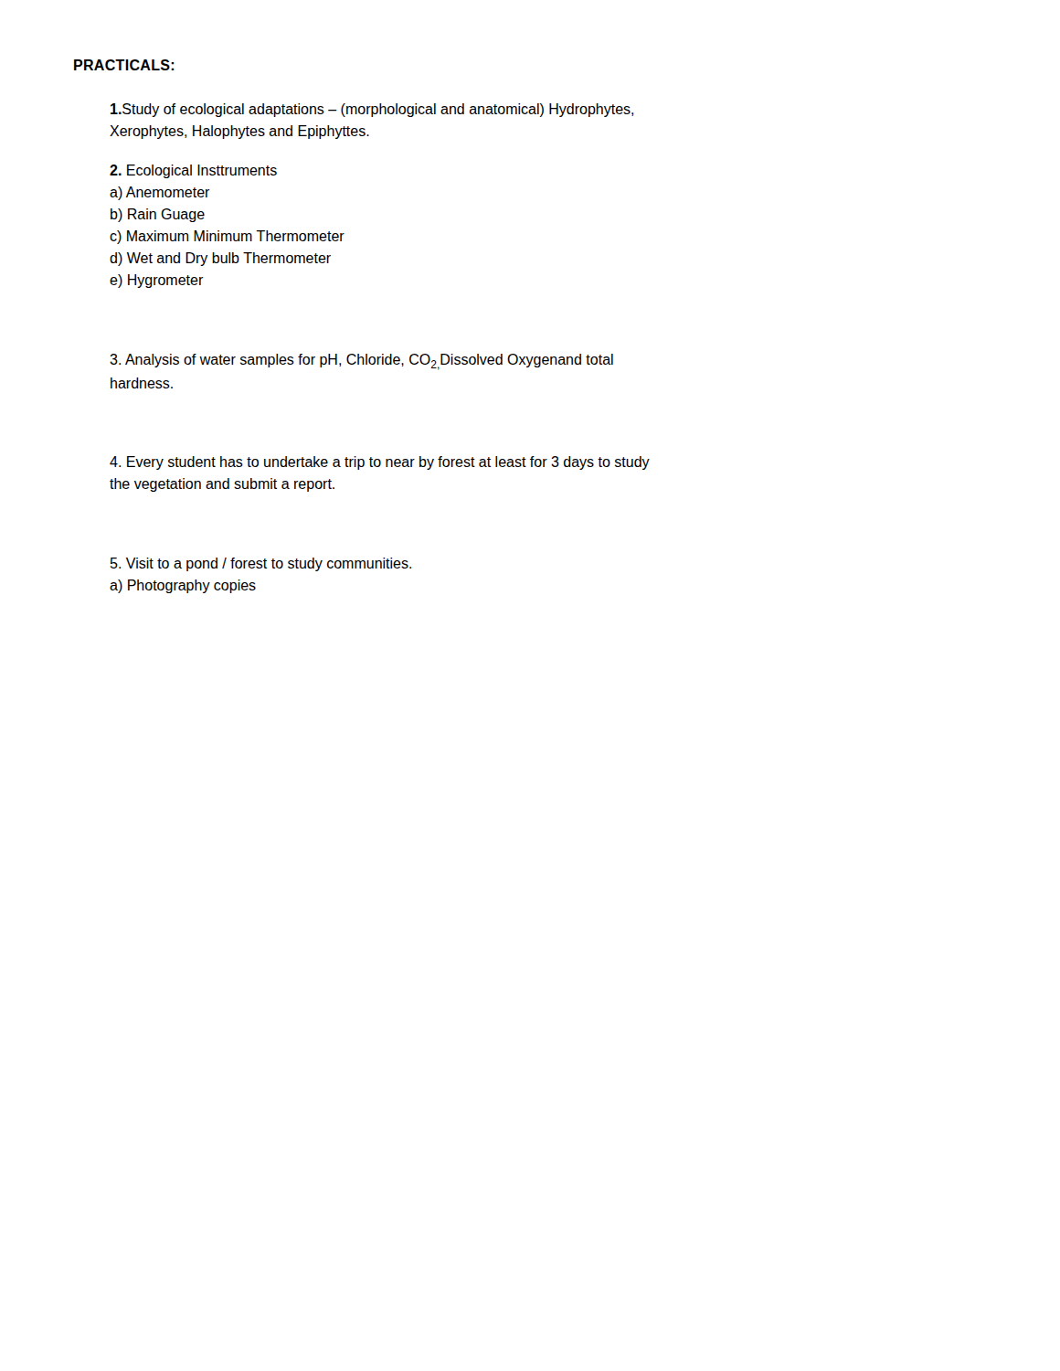PRACTICALS:
1. Study of ecological adaptations – (morphological and anatomical) Hydrophytes, Xerophytes, Halophytes and Epiphyttes.
2. Ecological Insttruments
a) Anemometer
b) Rain Guage
c) Maximum Minimum Thermometer
d) Wet and Dry bulb Thermometer
e) Hygrometer
3. Analysis of water samples for pH, Chloride, CO2,Dissolved Oxygenand total hardness.
4. Every student has to undertake a trip to near by forest at least for 3 days to study the vegetation and submit a report.
5. Visit to a pond / forest to study communities.
a) Photography copies